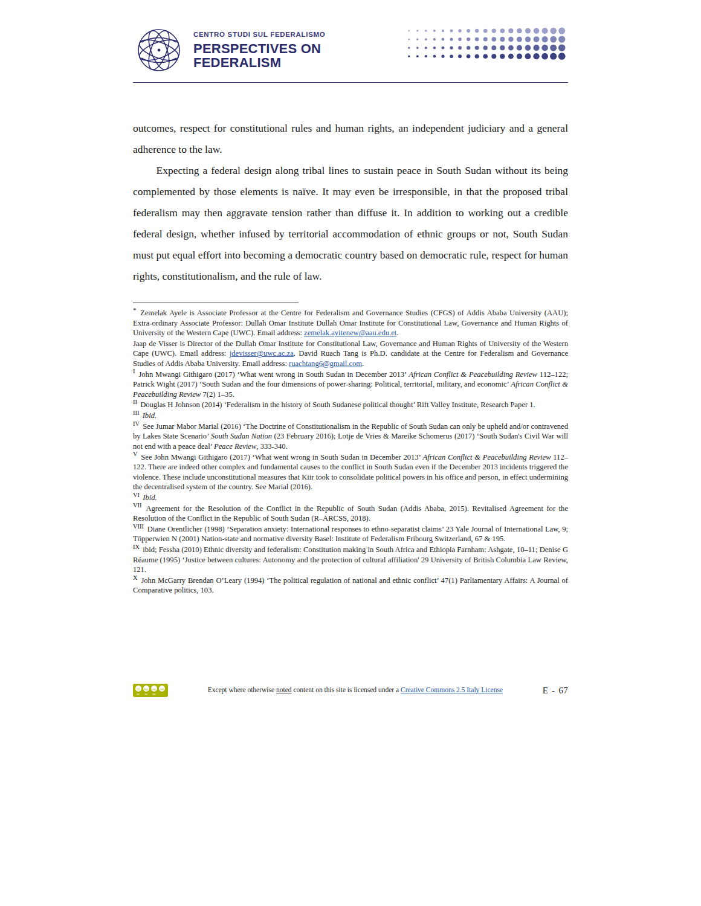Centro Studi sul Federalismo
Perspectives on Federalism
outcomes, respect for constitutional rules and human rights, an independent judiciary and a general adherence to the law.
Expecting a federal design along tribal lines to sustain peace in South Sudan without its being complemented by those elements is naïve. It may even be irresponsible, in that the proposed tribal federalism may then aggravate tension rather than diffuse it. In addition to working out a credible federal design, whether infused by territorial accommodation of ethnic groups or not, South Sudan must put equal effort into becoming a democratic country based on democratic rule, respect for human rights, constitutionalism, and the rule of law.
* Zemelak Ayele is Associate Professor at the Centre for Federalism and Governance Studies (CFGS) of Addis Ababa University (AAU); Extra-ordinary Associate Professor: Dullah Omar Institute Dullah Omar Institute for Constitutional Law, Governance and Human Rights of University of the Western Cape (UWC). Email address: zemelak.ayitenew@aau.edu.et.
Jaap de Visser is Director of the Dullah Omar Institute for Constitutional Law, Governance and Human Rights of University of the Western Cape (UWC). Email address: jdevisser@uwc.ac.za. David Ruach Tang is Ph.D. candidate at the Centre for Federalism and Governance Studies of Addis Ababa University. Email address: ruachtang6@gmail.com.
I John Mwangi Githigaro (2017) ‘What went wrong in South Sudan in December 2013’ African Conflict & Peacebuilding Review 112–122; Patrick Wight (2017) ‘South Sudan and the four dimensions of power-sharing: Political, territorial, military, and economic’ African Conflict & Peacebuilding Review 7(2) 1–35.
II Douglas H Johnson (2014) ‘Federalism in the history of South Sudanese political thought’ Rift Valley Institute, Research Paper 1.
III Ibid.
IV See Jumar Mabor Marial (2016) ‘The Doctrine of Constitutionalism in the Republic of South Sudan can only be upheld and/or contravened by Lakes State Scenario’ South Sudan Nation (23 February 2016); Lotje de Vries & Mareike Schomerus (2017) ‘South Sudan's Civil War will not end with a peace deal’ Peace Review, 333-340.
V See John Mwangi Githigaro (2017) ‘What went wrong in South Sudan in December 2013’ African Conflict & Peacebuilding Review 112–122. There are indeed other complex and fundamental causes to the conflict in South Sudan even if the December 2013 incidents triggered the violence. These include unconstitutional measures that Kiir took to consolidate political powers in his office and person, in effect undermining the decentralised system of the country. See Marial (2016).
VI Ibid.
VII Agreement for the Resolution of the Conflict in the Republic of South Sudan (Addis Ababa, 2015). Revitalised Agreement for the Resolution of the Conflict in the Republic of South Sudan (R–ARCSS, 2018).
VIII Diane Orentlicher (1998) ‘Separation anxiety: International responses to ethno-separatist claims’ 23 Yale Journal of International Law, 9; Töpperwien N (2001) Nation-state and normative diversity Basel: Institute of Federalism Fribourg Switzerland, 67 & 195.
IX ibid; Fessha (2010) Ethnic diversity and federalism: Constitution making in South Africa and Ethiopia Farnham: Ashgate, 10–11; Denise G Réaume (1995) ‘Justice between cultures: Autonomy and the protection of cultural affiliation' 29 University of British Columbia Law Review, 121.
X John McGarry Brendan O’Leary (1994) ‘The political regulation of national and ethnic conflict’ 47(1) Parliamentary Affairs: A Journal of Comparative politics, 103.
cc by nc nd BY NC ND
Except where otherwise noted content on this site is licensed under a Creative Commons 2.5 Italy License
E-67